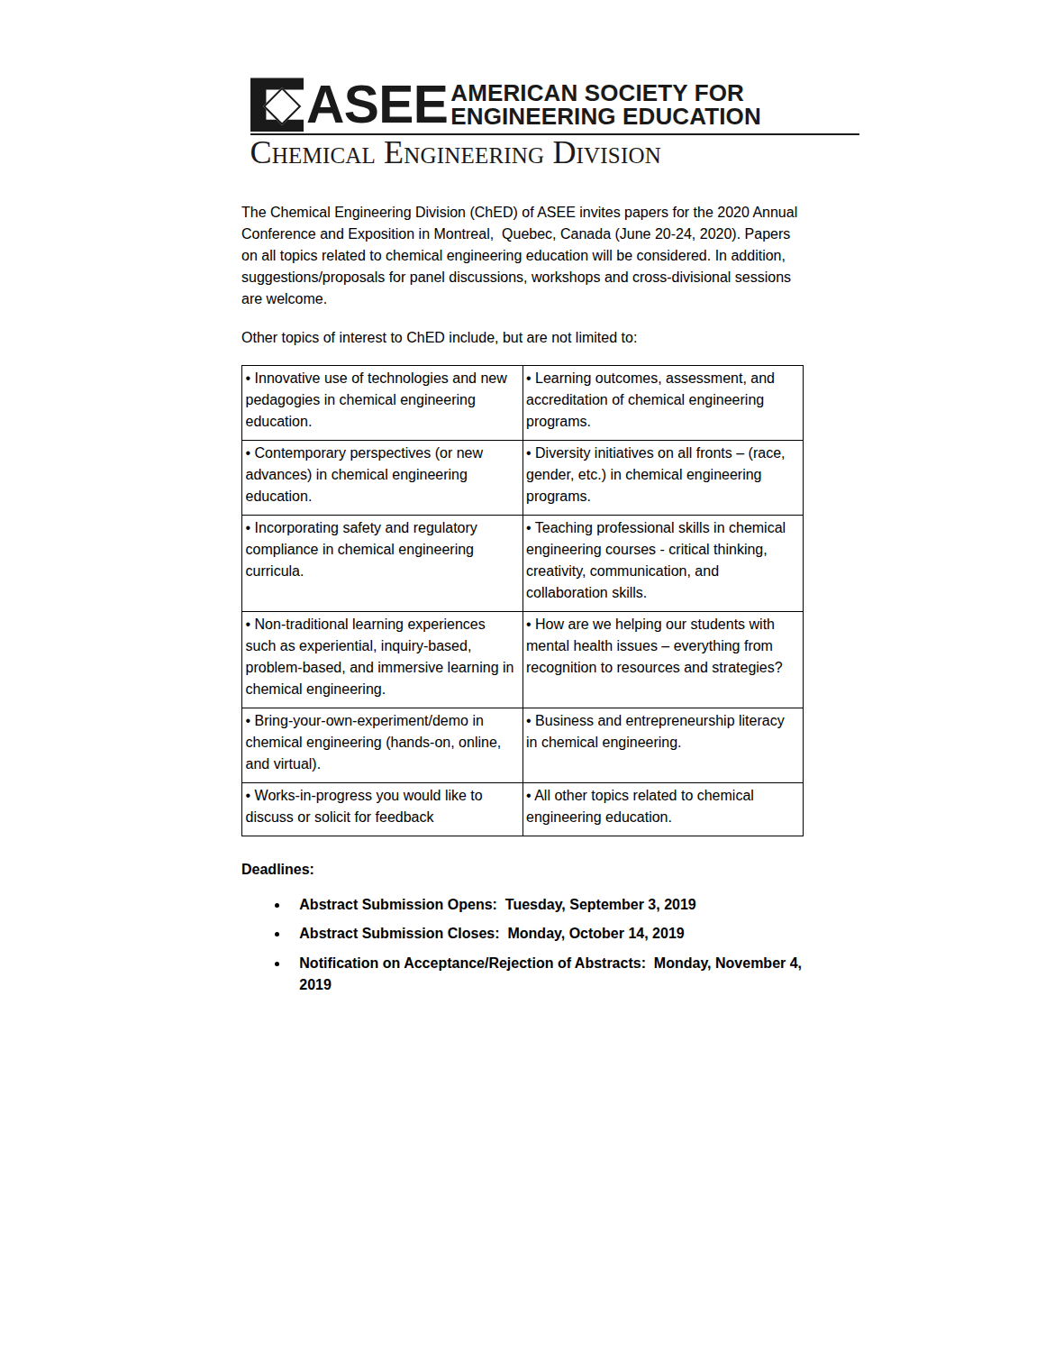ASEE AMERICAN SOCIETY FOR
ENGINEERING EDUCATION
Chemical Engineering Division
The Chemical Engineering Division (ChED) of ASEE invites papers for the 2020 Annual Conference and Exposition in Montreal, Quebec, Canada (June 20-24, 2020). Papers on all topics related to chemical engineering education will be considered. In addition, suggestions/proposals for panel discussions, workshops and cross-divisional sessions are welcome.
Other topics of interest to ChED include, but are not limited to:
| • Innovative use of technologies and new pedagogies in chemical engineering education. | • Learning outcomes, assessment, and accreditation of chemical engineering programs. |
| • Contemporary perspectives (or new advances) in chemical engineering education. | • Diversity initiatives on all fronts – (race, gender, etc.) in chemical engineering programs. |
| • Incorporating safety and regulatory compliance in chemical engineering curricula. | • Teaching professional skills in chemical engineering courses - critical thinking, creativity, communication, and collaboration skills. |
| • Non-traditional learning experiences such as experiential, inquiry-based, problem-based, and immersive learning in chemical engineering. | • How are we helping our students with mental health issues – everything from recognition to resources and strategies? |
| • Bring-your-own-experiment/demo in chemical engineering (hands-on, online, and virtual). | • Business and entrepreneurship literacy in chemical engineering. |
| • Works-in-progress you would like to discuss or solicit for feedback | • All other topics related to chemical engineering education. |
Deadlines:
Abstract Submission Opens: Tuesday, September 3, 2019
Abstract Submission Closes: Monday, October 14, 2019
Notification on Acceptance/Rejection of Abstracts: Monday, November 4, 2019